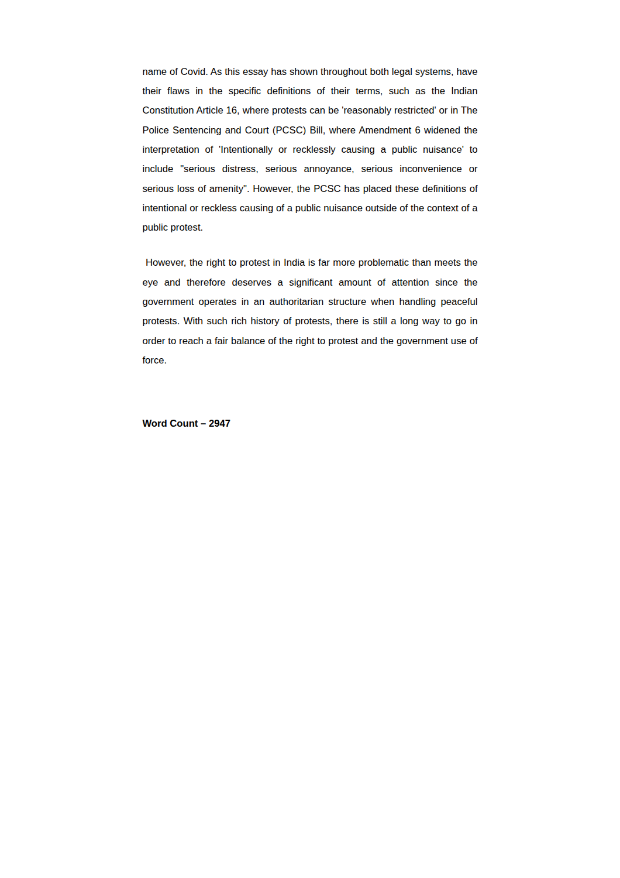name of Covid. As this essay has shown throughout both legal systems, have their flaws in the specific definitions of their terms, such as the Indian Constitution Article 16, where protests can be 'reasonably restricted' or in The Police Sentencing and Court (PCSC) Bill, where Amendment 6 widened the interpretation of 'Intentionally or recklessly causing a public nuisance' to include "serious distress, serious annoyance, serious inconvenience or serious loss of amenity". However, the PCSC has placed these definitions of intentional or reckless causing of a public nuisance outside of the context of a public protest.
However, the right to protest in India is far more problematic than meets the eye and therefore deserves a significant amount of attention since the government operates in an authoritarian structure when handling peaceful protests. With such rich history of protests, there is still a long way to go in order to reach a fair balance of the right to protest and the government use of force.
Word Count – 2947